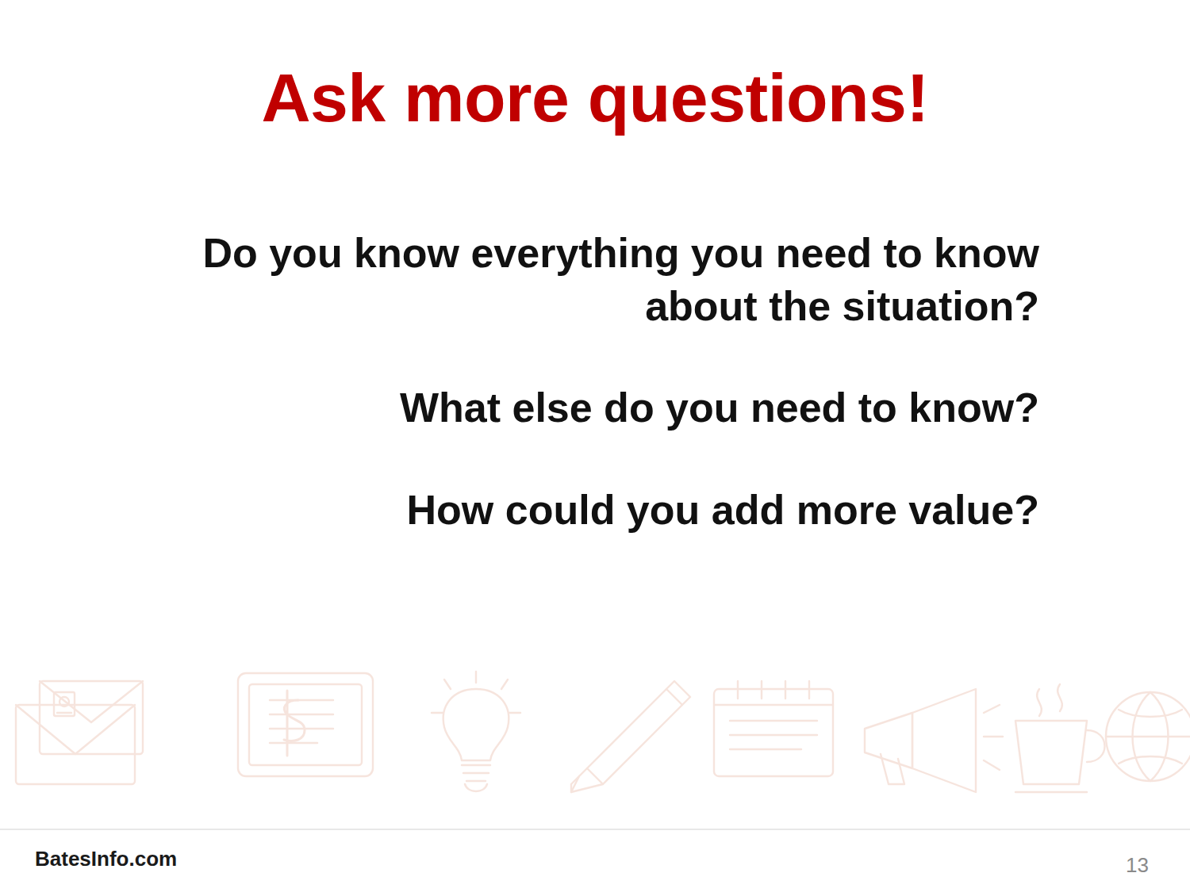Ask more questions!
Do you know everything you need to know about the situation?
What else do you need to know?
How could you add more value?
BatesInfo.com
13